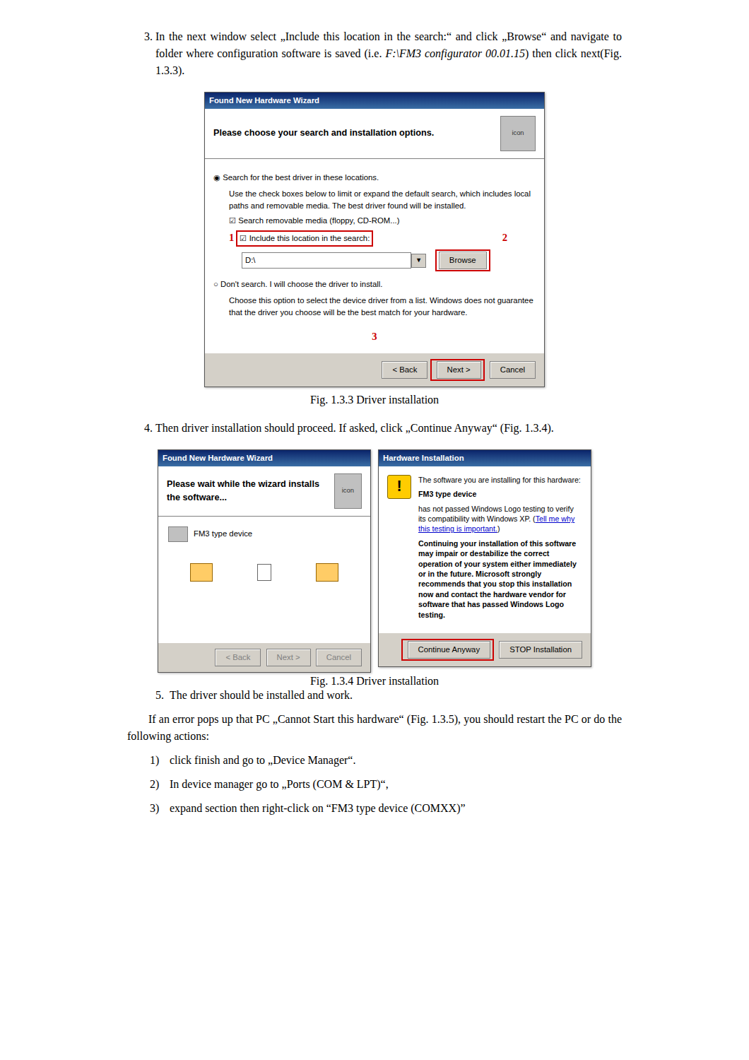In the next window select „Include this location in the search:“ and click „Browse“ and navigate to folder where configuration software is saved (i.e. F:\FM3 configurator 00.01.15) then click next(Fig. 1.3.3).
Found New Hardware Wizard
Please choose your search and installation options.
icon
◉ Search for the best driver in these locations.
Use the check boxes below to limit or expand the default search, which includes local paths and removable media. The best driver found will be installed.
☑ Search removable media (floppy, CD-ROM...)
1 ☑ Include this location in the search: 2
D:\▼ Browse
○ Don't search. I will choose the driver to install.
Choose this option to select the device driver from a list. Windows does not guarantee that the driver you choose will be the best match for your hardware.
3
< Back Next > Cancel
Fig. 1.3.3 Driver installation
Then driver installation should proceed. If asked, click „Continue Anyway“ (Fig. 1.3.4).
Found New Hardware Wizard
Please wait while the wizard installs the software...
icon
FM3 type device
< Back Next > Cancel
Hardware Installation
!
The software you are installing for this hardware:
FM3 type device
has not passed Windows Logo testing to verify its compatibility with Windows XP. (Tell me why this testing is important.)
Continuing your installation of this software may impair or destabilize the correct operation of your system either immediately or in the future. Microsoft strongly recommends that you stop this installation now and contact the hardware vendor for software that has passed Windows Logo testing.
Continue Anyway STOP Installation
Fig. 1.3.4 Driver installation
5. The driver should be installed and work.
If an error pops up that PC „Cannot Start this hardware“ (Fig. 1.3.5), you should restart the PC or do the following actions:
click finish and go to „Device Manager“.
In device manager go to „Ports (COM & LPT)“,
expand section then right-click on “FM3 type device (COMXX)”